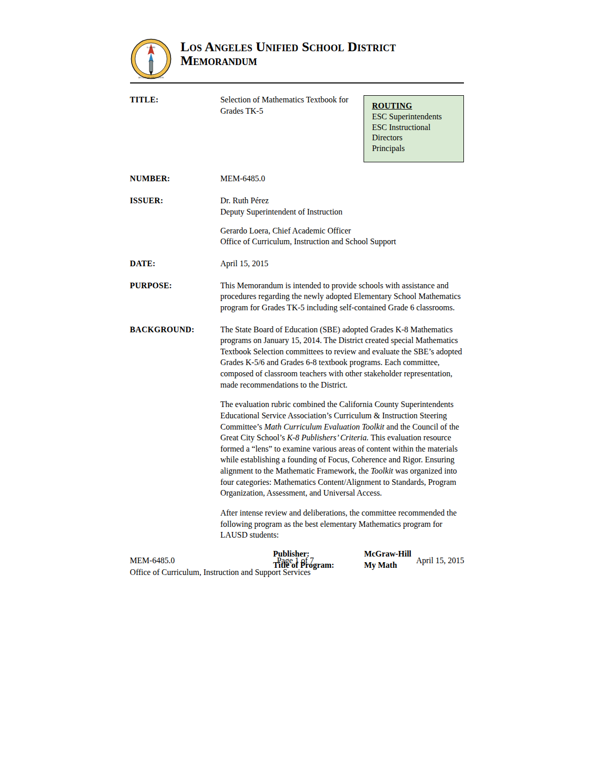LAUSD BOARD OF EDUCATION
Los Angeles Unified School District
Memorandum
TITLE:
Selection of Mathematics Textbook for Grades TK-5
ROUTING
ESC Superintendents
ESC Instructional Directors
Principals
NUMBER:
MEM-6485.0
ISSUER:
Dr. Ruth Pérez
Deputy Superintendent of Instruction
Gerardo Loera, Chief Academic Officer
Office of Curriculum, Instruction and School Support
DATE:
April 15, 2015
PURPOSE:
This Memorandum is intended to provide schools with assistance and procedures regarding the newly adopted Elementary School Mathematics program for Grades TK-5 including self-contained Grade 6 classrooms.
BACKGROUND:
The State Board of Education (SBE) adopted Grades K-8 Mathematics programs on January 15, 2014. The District created special Mathematics Textbook Selection committees to review and evaluate the SBE’s adopted Grades K-5/6 and Grades 6-8 textbook programs. Each committee, composed of classroom teachers with other stakeholder representation, made recommendations to the District.
The evaluation rubric combined the California County Superintendents Educational Service Association’s Curriculum & Instruction Steering Committee’s Math Curriculum Evaluation Toolkit and the Council of the Great City School’s K-8 Publishers’ Criteria. This evaluation resource formed a “lens” to examine various areas of content within the materials while establishing a founding of Focus, Coherence and Rigor. Ensuring alignment to the Mathematic Framework, the Toolkit was organized into four categories: Mathematics Content/Alignment to Standards, Program Organization, Assessment, and Universal Access.
After intense review and deliberations, the committee recommended the following program as the best elementary Mathematics program for LAUSD students:
Publisher: McGraw-Hill
Title of Program: My Math
MEM-6485.0
Page 1 of 7
April 15, 2015
Office of Curriculum, Instruction and Support Services